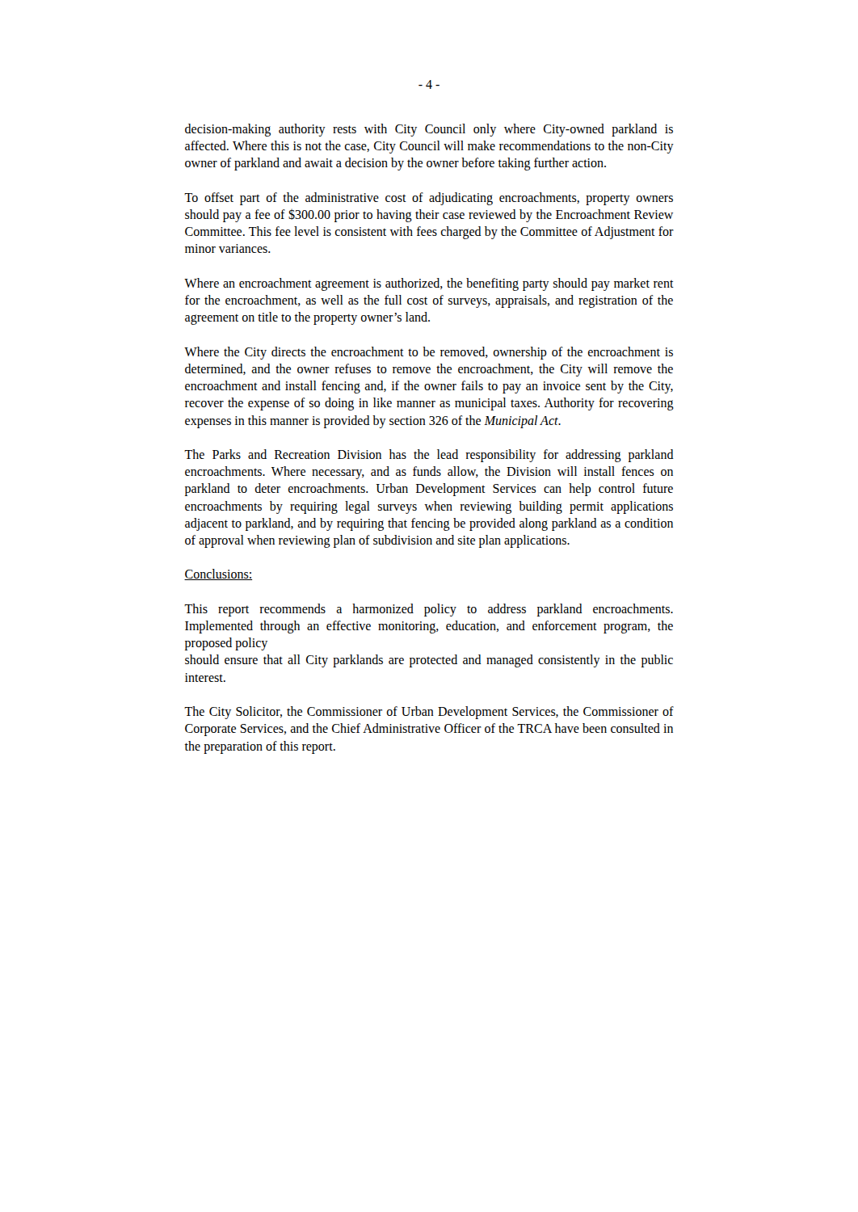- 4 -
decision-making authority rests with City Council only where City-owned parkland is affected. Where this is not the case, City Council will make recommendations to the non-City owner of parkland and await a decision by the owner before taking further action.
To offset part of the administrative cost of adjudicating encroachments, property owners should pay a fee of $300.00 prior to having their case reviewed by the Encroachment Review Committee. This fee level is consistent with fees charged by the Committee of Adjustment for minor variances.
Where an encroachment agreement is authorized, the benefiting party should pay market rent for the encroachment, as well as the full cost of surveys, appraisals, and registration of the agreement on title to the property owner’s land.
Where the City directs the encroachment to be removed, ownership of the encroachment is determined, and the owner refuses to remove the encroachment, the City will remove the encroachment and install fencing and, if the owner fails to pay an invoice sent by the City, recover the expense of so doing in like manner as municipal taxes. Authority for recovering expenses in this manner is provided by section 326 of the Municipal Act.
The Parks and Recreation Division has the lead responsibility for addressing parkland encroachments. Where necessary, and as funds allow, the Division will install fences on parkland to deter encroachments. Urban Development Services can help control future encroachments by requiring legal surveys when reviewing building permit applications adjacent to parkland, and by requiring that fencing be provided along parkland as a condition of approval when reviewing plan of subdivision and site plan applications.
Conclusions:
This report recommends a harmonized policy to address parkland encroachments. Implemented through an effective monitoring, education, and enforcement program, the proposed policy
should ensure that all City parklands are protected and managed consistently in the public interest.
The City Solicitor, the Commissioner of Urban Development Services, the Commissioner of Corporate Services, and the Chief Administrative Officer of the TRCA have been consulted in the preparation of this report.